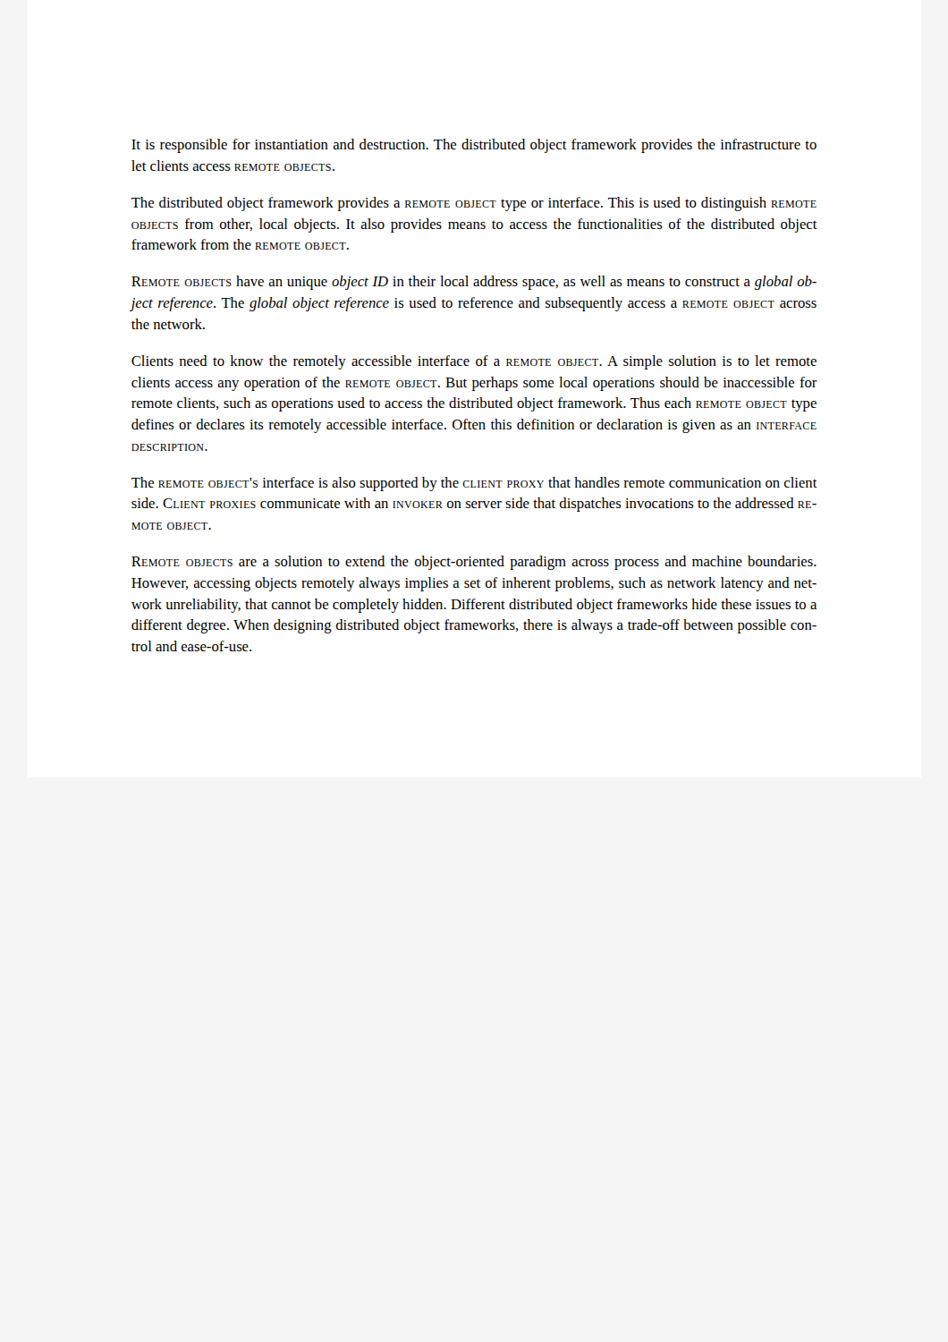It is responsible for instantiation and destruction. The distributed object framework provides the infrastructure to let clients access remote objects.
The distributed object framework provides a remote object type or interface. This is used to distinguish remote objects from other, local objects. It also provides means to access the functionalities of the distributed object framework from the remote object.
Remote objects have an unique object ID in their local address space, as well as means to construct a global object reference. The global object reference is used to reference and subsequently access a remote object across the network.
Clients need to know the remotely accessible interface of a remote object. A simple solution is to let remote clients access any operation of the remote object. But perhaps some local operations should be inaccessible for remote clients, such as operations used to access the distributed object framework. Thus each remote object type defines or declares its remotely accessible interface. Often this definition or declaration is given as an interface description.
The remote object's interface is also supported by the client proxy that handles remote communication on client side. Client proxies communicate with an invoker on server side that dispatches invocations to the addressed remote object.
Remote objects are a solution to extend the object-oriented paradigm across process and machine boundaries. However, accessing objects remotely always implies a set of inherent problems, such as network latency and network unreliability, that cannot be completely hidden. Different distributed object frameworks hide these issues to a different degree. When designing distributed object frameworks, there is always a trade-off between possible control and ease-of-use.